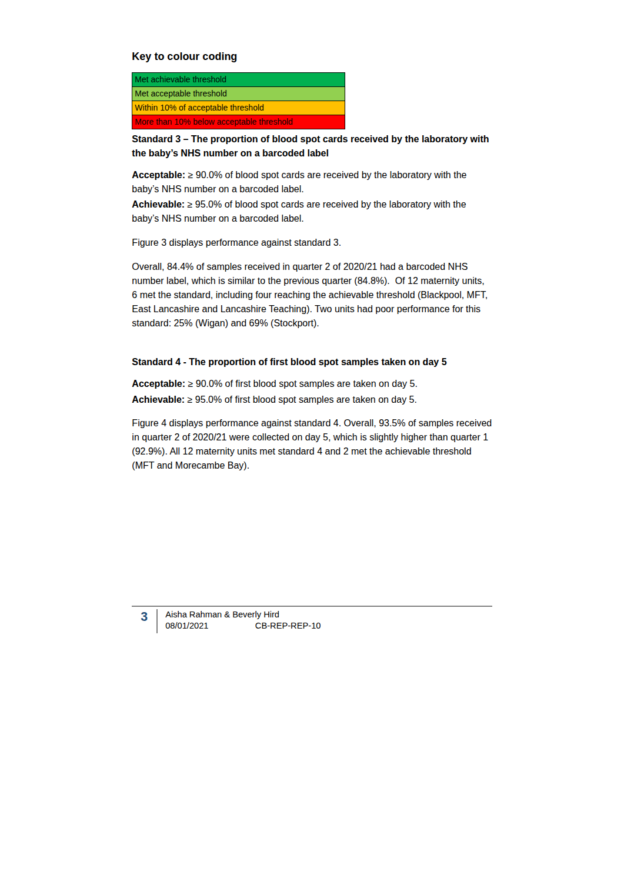Key to colour coding
| Met achievable threshold |
| Met acceptable threshold |
| Within 10% of acceptable threshold |
| More than 10% below acceptable threshold |
Standard 3 – The proportion of blood spot cards received by the laboratory with the baby’s NHS number on a barcoded label
Acceptable: ≥ 90.0% of blood spot cards are received by the laboratory with the baby’s NHS number on a barcoded label.
Achievable: ≥ 95.0% of blood spot cards are received by the laboratory with the baby’s NHS number on a barcoded label.
Figure 3 displays performance against standard 3.
Overall, 84.4% of samples received in quarter 2 of 2020/21 had a barcoded NHS number label, which is similar to the previous quarter (84.8%). Of 12 maternity units, 6 met the standard, including four reaching the achievable threshold (Blackpool, MFT, East Lancashire and Lancashire Teaching). Two units had poor performance for this standard: 25% (Wigan) and 69% (Stockport).
Standard 4 - The proportion of first blood spot samples taken on day 5
Acceptable: ≥ 90.0% of first blood spot samples are taken on day 5.
Achievable: ≥ 95.0% of first blood spot samples are taken on day 5.
Figure 4 displays performance against standard 4. Overall, 93.5% of samples received in quarter 2 of 2020/21 were collected on day 5, which is slightly higher than quarter 1 (92.9%). All 12 maternity units met standard 4 and 2 met the achievable threshold (MFT and Morecambe Bay).
3
Aisha Rahman & Beverly Hird
08/01/2021 CB-REP-REP-10